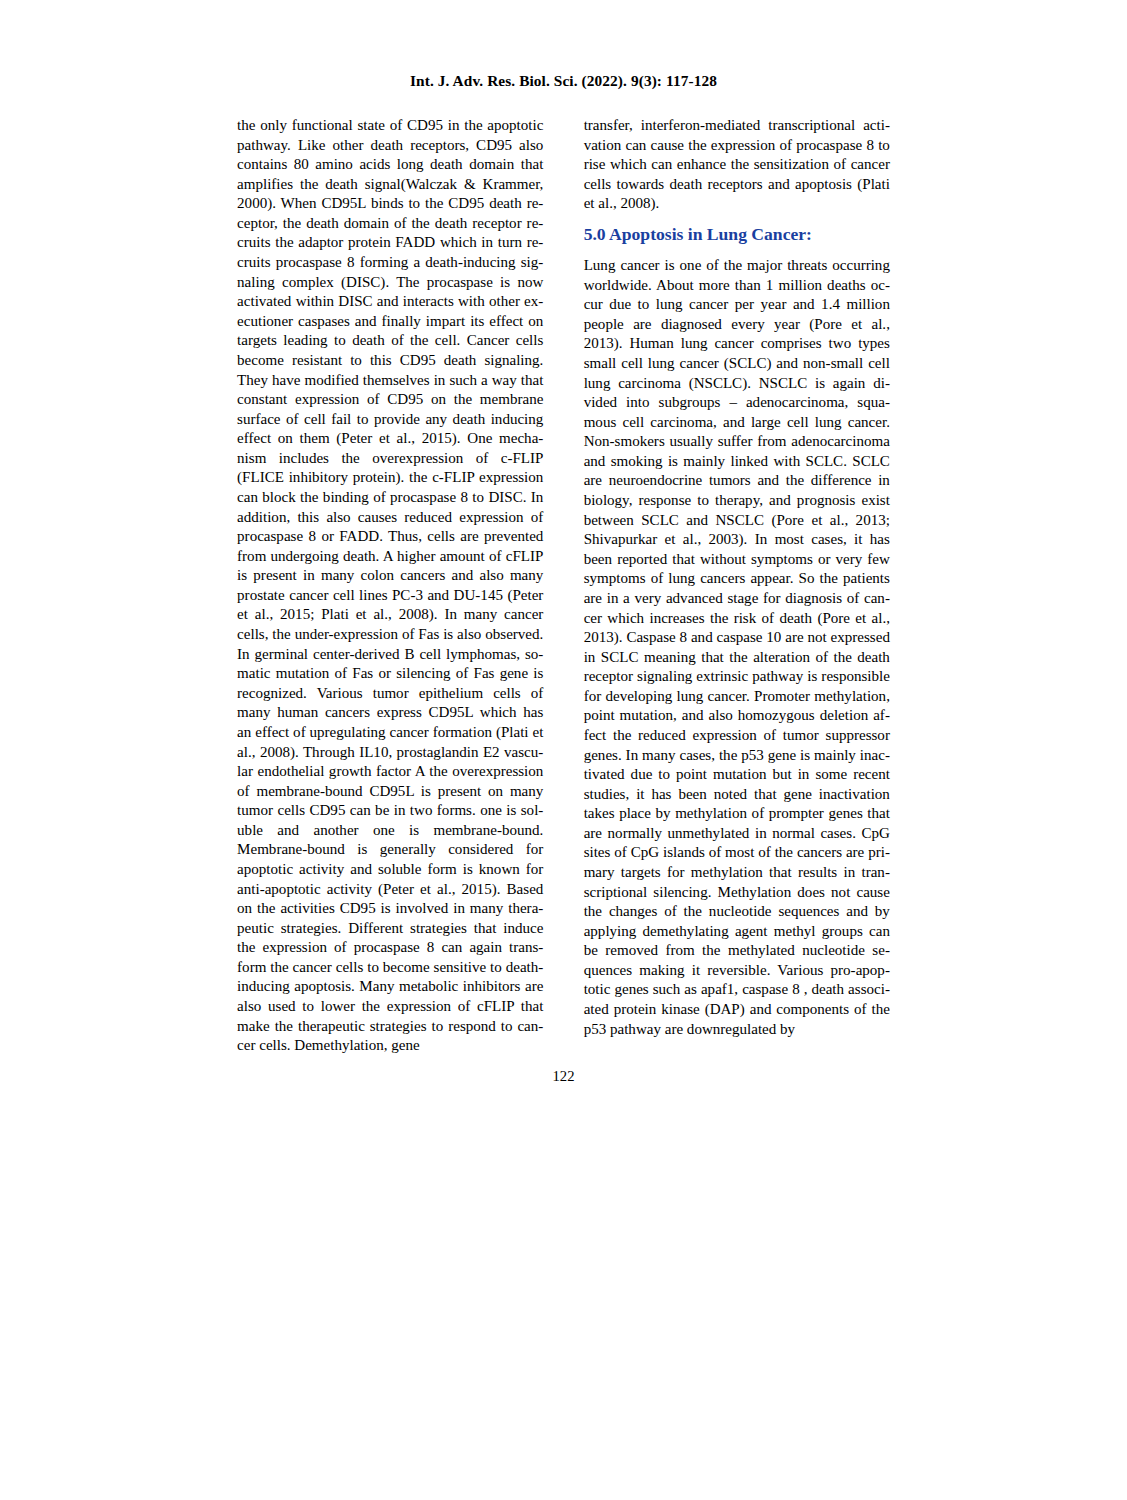Int. J. Adv. Res. Biol. Sci. (2022). 9(3): 117-128
the only functional state of CD95 in the apoptotic pathway. Like other death receptors, CD95 also contains 80 amino acids long death domain that amplifies the death signal(Walczak & Krammer, 2000). When CD95L binds to the CD95 death receptor, the death domain of the death receptor recruits the adaptor protein FADD which in turn recruits procaspase 8 forming a death-inducing signaling complex (DISC). The procaspase is now activated within DISC and interacts with other executioner caspases and finally impart its effect on targets leading to death of the cell. Cancer cells become resistant to this CD95 death signaling. They have modified themselves in such a way that constant expression of CD95 on the membrane surface of cell fail to provide any death inducing effect on them (Peter et al., 2015). One mechanism includes the overexpression of c-FLIP (FLICE inhibitory protein). the c-FLIP expression can block the binding of procaspase 8 to DISC. In addition, this also causes reduced expression of procaspase 8 or FADD. Thus, cells are prevented from undergoing death. A higher amount of cFLIP is present in many colon cancers and also many prostate cancer cell lines PC-3 and DU-145 (Peter et al., 2015; Plati et al., 2008). In many cancer cells, the under-expression of Fas is also observed. In germinal center-derived B cell lymphomas, somatic mutation of Fas or silencing of Fas gene is recognized. Various tumor epithelium cells of many human cancers express CD95L which has an effect of upregulating cancer formation (Plati et al., 2008). Through IL10, prostaglandin E2 vascular endothelial growth factor A the overexpression of membrane-bound CD95L is present on many tumor cells CD95 can be in two forms. one is soluble and another one is membrane-bound. Membrane-bound is generally considered for apoptotic activity and soluble form is known for anti-apoptotic activity (Peter et al., 2015). Based on the activities CD95 is involved in many therapeutic strategies. Different strategies that induce the expression of procaspase 8 can again transform the cancer cells to become sensitive to death-inducing apoptosis. Many metabolic inhibitors are also used to lower the expression of cFLIP that make the therapeutic strategies to respond to cancer cells. Demethylation, gene
transfer, interferon-mediated transcriptional activation can cause the expression of procaspase 8 to rise which can enhance the sensitization of cancer cells towards death receptors and apoptosis (Plati et al., 2008).
5.0 Apoptosis in Lung Cancer:
Lung cancer is one of the major threats occurring worldwide. About more than 1 million deaths occur due to lung cancer per year and 1.4 million people are diagnosed every year (Pore et al., 2013). Human lung cancer comprises two types small cell lung cancer (SCLC) and non-small cell lung carcinoma (NSCLC). NSCLC is again divided into subgroups – adenocarcinoma, squamous cell carcinoma, and large cell lung cancer. Non-smokers usually suffer from adenocarcinoma and smoking is mainly linked with SCLC. SCLC are neuroendocrine tumors and the difference in biology, response to therapy, and prognosis exist between SCLC and NSCLC (Pore et al., 2013; Shivapurkar et al., 2003). In most cases, it has been reported that without symptoms or very few symptoms of lung cancers appear. So the patients are in a very advanced stage for diagnosis of cancer which increases the risk of death (Pore et al., 2013). Caspase 8 and caspase 10 are not expressed in SCLC meaning that the alteration of the death receptor signaling extrinsic pathway is responsible for developing lung cancer. Promoter methylation, point mutation, and also homozygous deletion affect the reduced expression of tumor suppressor genes. In many cases, the p53 gene is mainly inactivated due to point mutation but in some recent studies, it has been noted that gene inactivation takes place by methylation of prompter genes that are normally unmethylated in normal cases. CpG sites of CpG islands of most of the cancers are primary targets for methylation that results in transcriptional silencing. Methylation does not cause the changes of the nucleotide sequences and by applying demethylating agent methyl groups can be removed from the methylated nucleotide sequences making it reversible. Various pro-apoptotic genes such as apaf1, caspase 8 , death associated protein kinase (DAP) and components of the p53 pathway are downregulated by
122